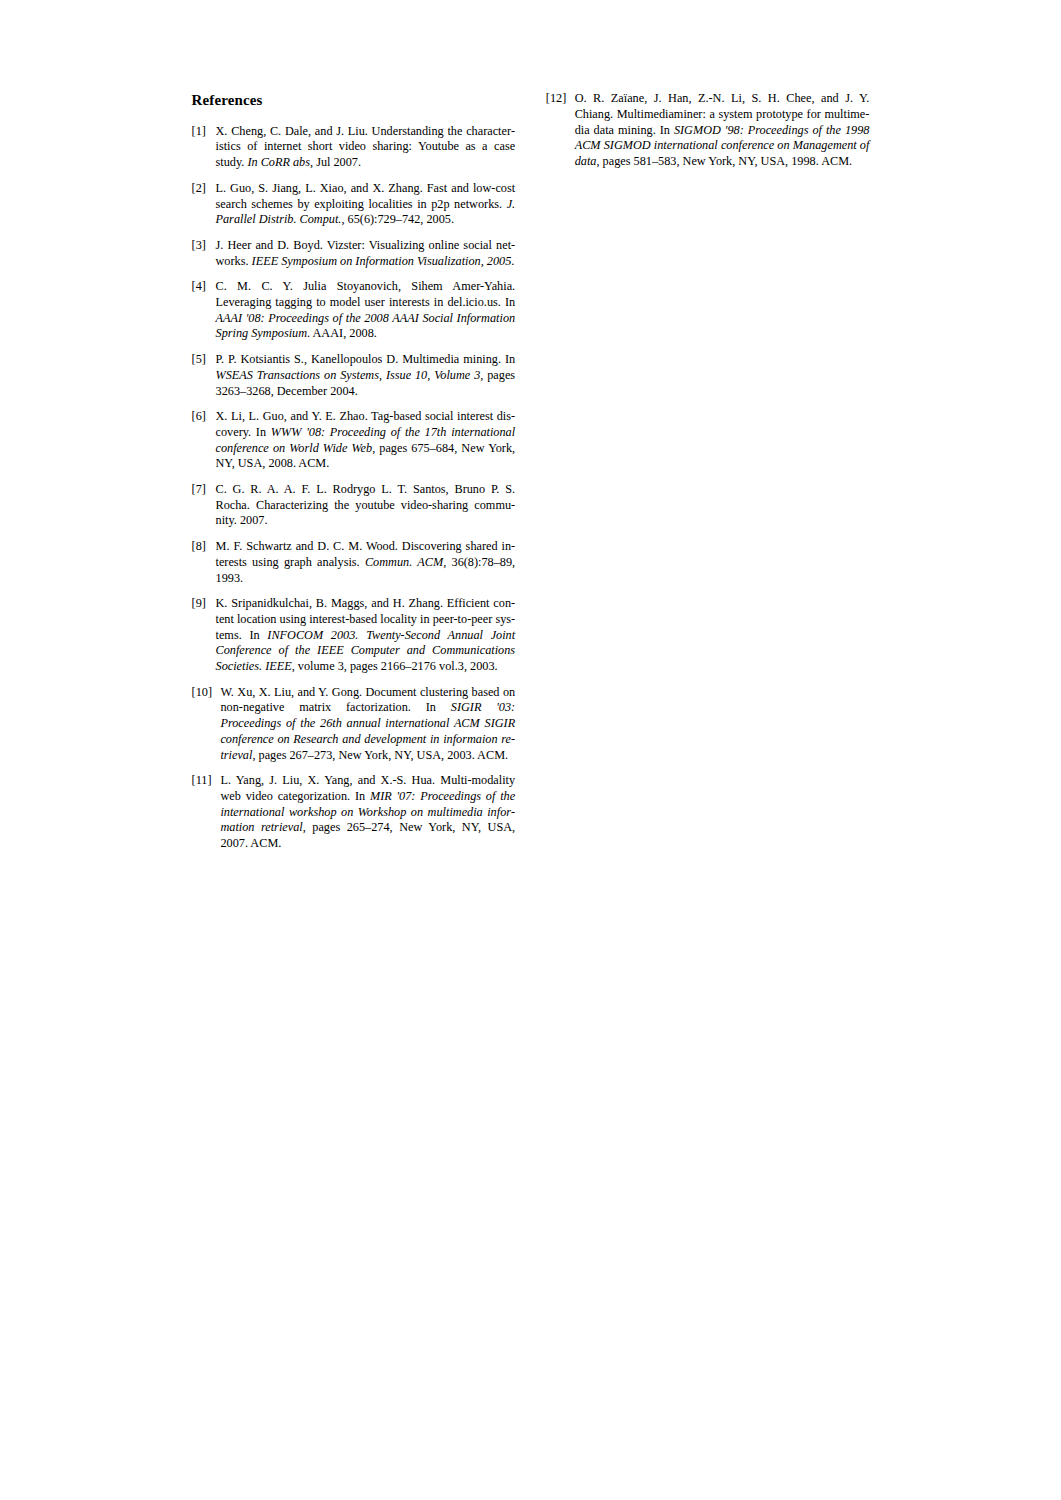References
[1] X. Cheng, C. Dale, and J. Liu. Understanding the characteristics of internet short video sharing: Youtube as a case study. In CoRR abs, Jul 2007.
[2] L. Guo, S. Jiang, L. Xiao, and X. Zhang. Fast and low-cost search schemes by exploiting localities in p2p networks. J. Parallel Distrib. Comput., 65(6):729–742, 2005.
[3] J. Heer and D. Boyd. Vizster: Visualizing online social networks. IEEE Symposium on Information Visualization, 2005.
[4] C. M. C. Y. Julia Stoyanovich, Sihem Amer-Yahia. Leveraging tagging to model user interests in del.icio.us. In AAAI '08: Proceedings of the 2008 AAAI Social Information Spring Symposium. AAAI, 2008.
[5] P. P. Kotsiantis S., Kanellopoulos D. Multimedia mining. In WSEAS Transactions on Systems, Issue 10, Volume 3, pages 3263–3268, December 2004.
[6] X. Li, L. Guo, and Y. E. Zhao. Tag-based social interest discovery. In WWW '08: Proceeding of the 17th international conference on World Wide Web, pages 675–684, New York, NY, USA, 2008. ACM.
[7] C. G. R. A. A. F. L. Rodrygo L. T. Santos, Bruno P. S. Rocha. Characterizing the youtube video-sharing community. 2007.
[8] M. F. Schwartz and D. C. M. Wood. Discovering shared interests using graph analysis. Commun. ACM, 36(8):78–89, 1993.
[9] K. Sripanidkulchai, B. Maggs, and H. Zhang. Efficient content location using interest-based locality in peer-to-peer systems. In INFOCOM 2003. Twenty-Second Annual Joint Conference of the IEEE Computer and Communications Societies. IEEE, volume 3, pages 2166–2176 vol.3, 2003.
[10] W. Xu, X. Liu, and Y. Gong. Document clustering based on non-negative matrix factorization. In SIGIR '03: Proceedings of the 26th annual international ACM SIGIR conference on Research and development in informaion retrieval, pages 267–273, New York, NY, USA, 2003. ACM.
[11] L. Yang, J. Liu, X. Yang, and X.-S. Hua. Multi-modality web video categorization. In MIR '07: Proceedings of the international workshop on Workshop on multimedia information retrieval, pages 265–274, New York, NY, USA, 2007. ACM.
[12] O. R. Zaïane, J. Han, Z.-N. Li, S. H. Chee, and J. Y. Chiang. Multimediaminer: a system prototype for multimedia data mining. In SIGMOD '98: Proceedings of the 1998 ACM SIGMOD international conference on Management of data, pages 581–583, New York, NY, USA, 1998. ACM.